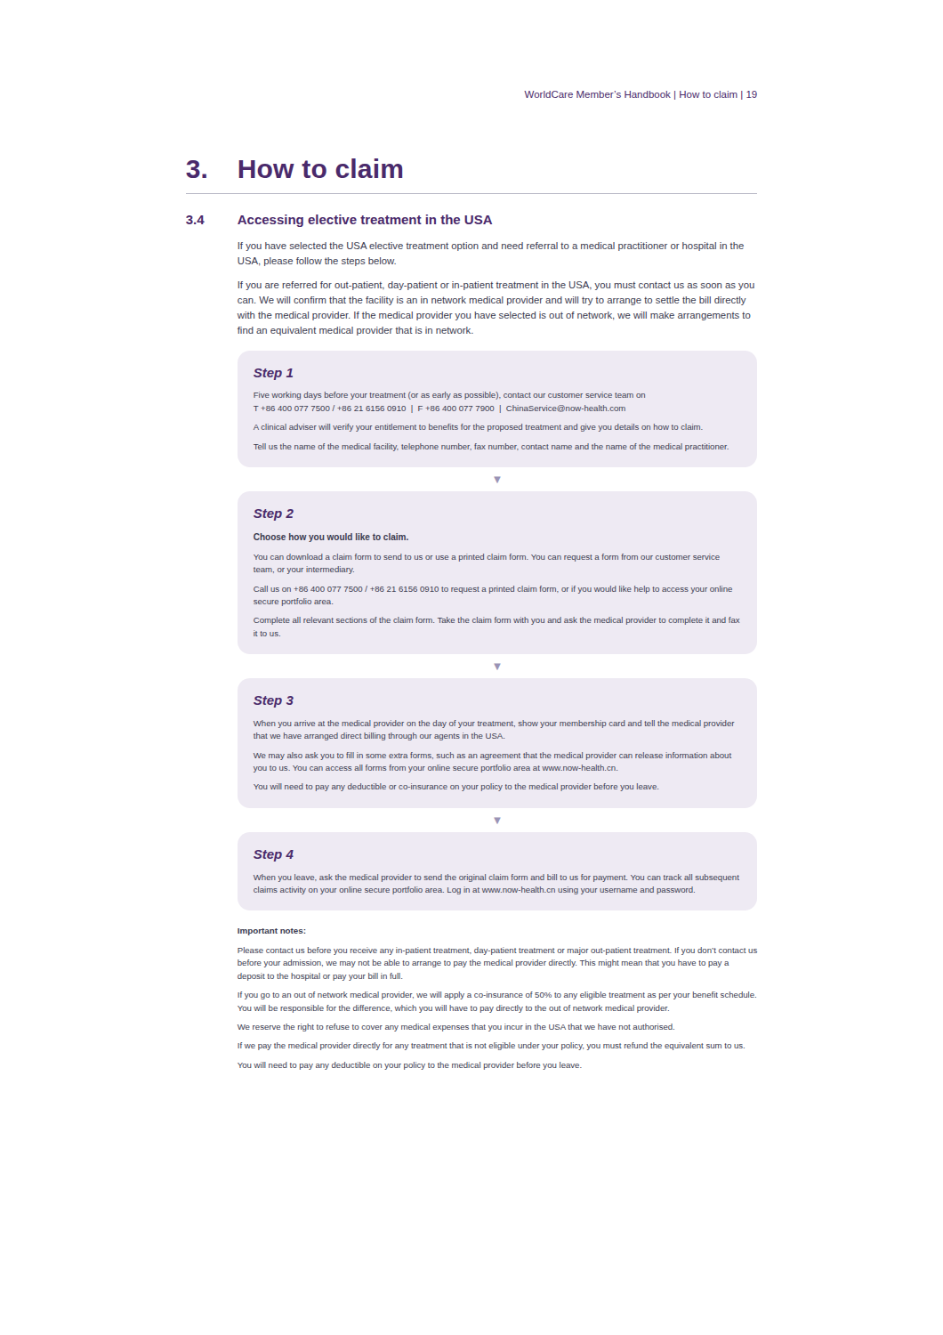WorldCare Member’s Handbook | How to claim | 19
3. How to claim
3.4
Accessing elective treatment in the USA
If you have selected the USA elective treatment option and need referral to a medical practitioner or hospital in the USA, please follow the steps below.
If you are referred for out-patient, day-patient or in-patient treatment in the USA, you must contact us as soon as you can. We will confirm that the facility is an in network medical provider and will try to arrange to settle the bill directly with the medical provider. If the medical provider you have selected is out of network, we will make arrangements to find an equivalent medical provider that is in network.
Step 1
Five working days before your treatment (or as early as possible), contact our customer service team on
T +86 400 077 7500 / +86 21 6156 0910 | F +86 400 077 7900 | ChinaService@now-health.com
A clinical adviser will verify your entitlement to benefits for the proposed treatment and give you details on how to claim.
Tell us the name of the medical facility, telephone number, fax number, contact name and the name of the medical practitioner.
▼
Step 2
Choose how you would like to claim.
You can download a claim form to send to us or use a printed claim form. You can request a form from our customer service team, or your intermediary.
Call us on +86 400 077 7500 / +86 21 6156 0910 to request a printed claim form, or if you would like help to access your online secure portfolio area.
Complete all relevant sections of the claim form. Take the claim form with you and ask the medical provider to complete it and fax it to us.
▼
Step 3
When you arrive at the medical provider on the day of your treatment, show your membership card and tell the medical provider that we have arranged direct billing through our agents in the USA.
We may also ask you to fill in some extra forms, such as an agreement that the medical provider can release information about you to us. You can access all forms from your online secure portfolio area at www.now-health.cn.
You will need to pay any deductible or co-insurance on your policy to the medical provider before you leave.
▼
Step 4
When you leave, ask the medical provider to send the original claim form and bill to us for payment. You can track all subsequent claims activity on your online secure portfolio area. Log in at www.now-health.cn using your username and password.
Important notes:
Please contact us before you receive any in-patient treatment, day-patient treatment or major out-patient treatment. If you don’t contact us before your admission, we may not be able to arrange to pay the medical provider directly. This might mean that you have to pay a deposit to the hospital or pay your bill in full.
If you go to an out of network medical provider, we will apply a co-insurance of 50% to any eligible treatment as per your benefit schedule. You will be responsible for the difference, which you will have to pay directly to the out of network medical provider.
We reserve the right to refuse to cover any medical expenses that you incur in the USA that we have not authorised.
If we pay the medical provider directly for any treatment that is not eligible under your policy, you must refund the equivalent sum to us.
You will need to pay any deductible on your policy to the medical provider before you leave.